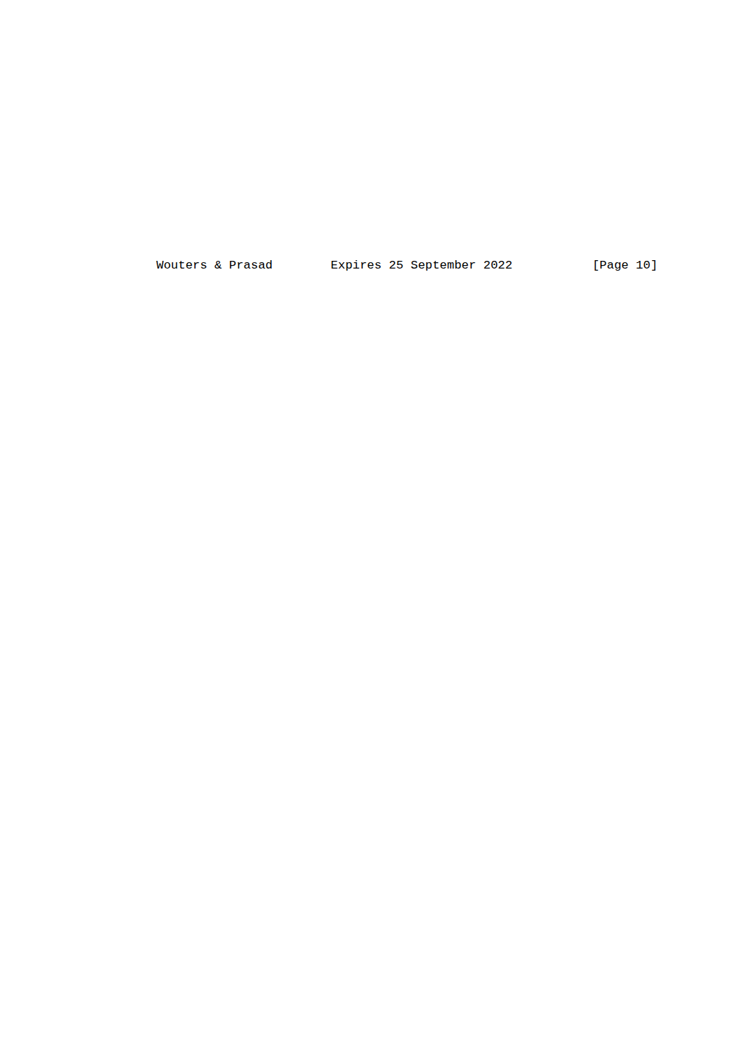Wouters & Prasad Expires 25 September 2022 [Page 10]